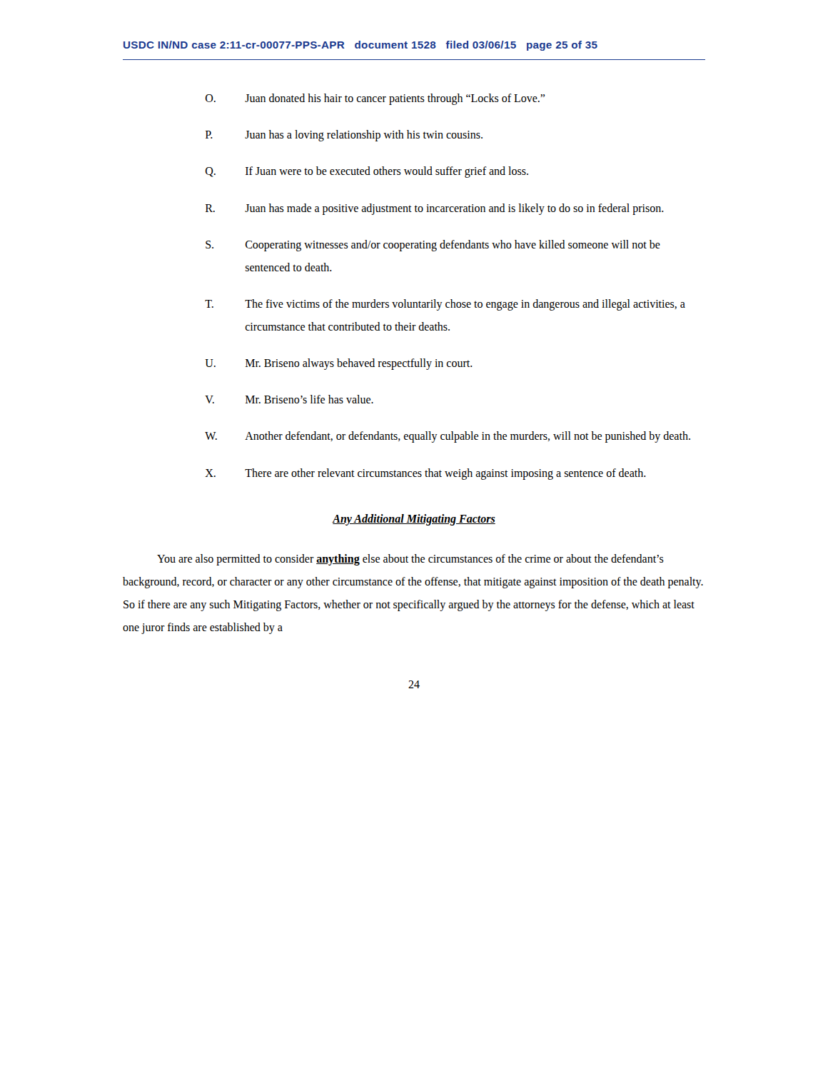USDC IN/ND case 2:11-cr-00077-PPS-APR document 1528 filed 03/06/15 page 25 of 35
O. Juan donated his hair to cancer patients through “Locks of Love.”
P. Juan has a loving relationship with his twin cousins.
Q. If Juan were to be executed others would suffer grief and loss.
R. Juan has made a positive adjustment to incarceration and is likely to do so in federal prison.
S. Cooperating witnesses and/or cooperating defendants who have killed someone will not be sentenced to death.
T. The five victims of the murders voluntarily chose to engage in dangerous and illegal activities, a circumstance that contributed to their deaths.
U. Mr. Briseno always behaved respectfully in court.
V. Mr. Briseno’s life has value.
W. Another defendant, or defendants, equally culpable in the murders, will not be punished by death.
X. There are other relevant circumstances that weigh against imposing a sentence of death.
Any Additional Mitigating Factors
You are also permitted to consider anything else about the circumstances of the crime or about the defendant’s background, record, or character or any other circumstance of the offense, that mitigate against imposition of the death penalty. So if there are any such Mitigating Factors, whether or not specifically argued by the attorneys for the defense, which at least one juror finds are established by a
24